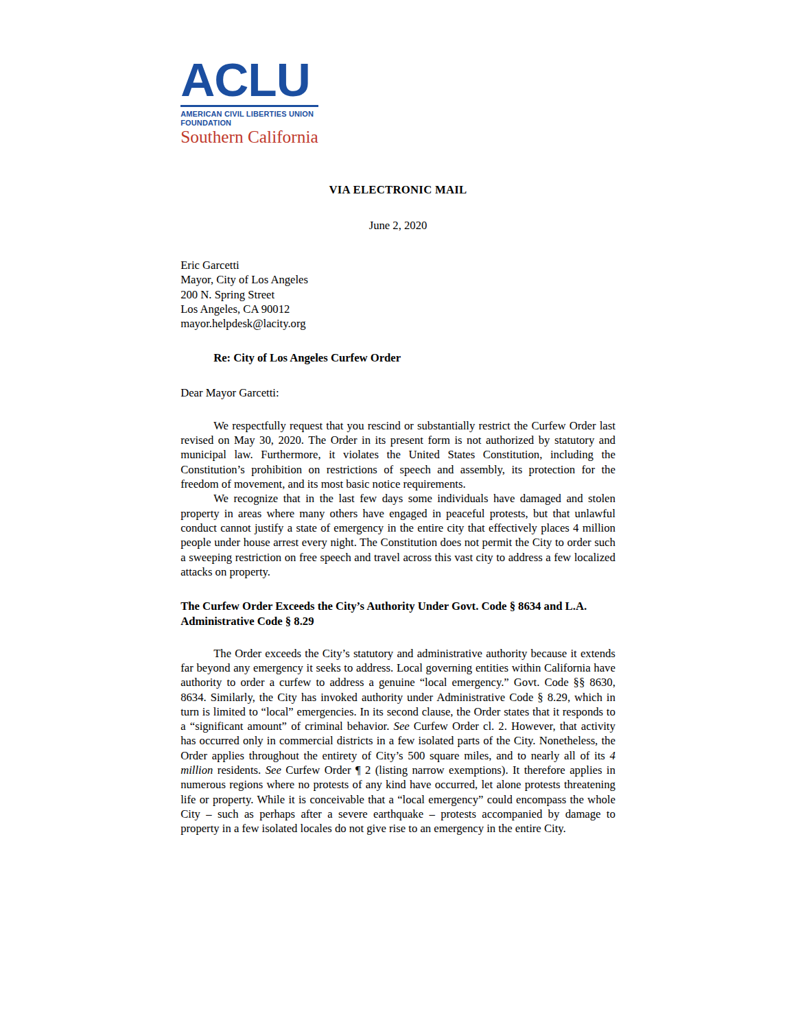ACLU
American Civil Liberties Union
Foundation
Southern California
VIA ELECTRONIC MAIL
June 2, 2020
Eric Garcetti
Mayor, City of Los Angeles
200 N. Spring Street
Los Angeles, CA 90012
mayor.helpdesk@lacity.org
Re: City of Los Angeles Curfew Order
Dear Mayor Garcetti:
We respectfully request that you rescind or substantially restrict the Curfew Order last revised on May 30, 2020. The Order in its present form is not authorized by statutory and municipal law. Furthermore, it violates the United States Constitution, including the Constitution’s prohibition on restrictions of speech and assembly, its protection for the freedom of movement, and its most basic notice requirements.
We recognize that in the last few days some individuals have damaged and stolen property in areas where many others have engaged in peaceful protests, but that unlawful conduct cannot justify a state of emergency in the entire city that effectively places 4 million people under house arrest every night. The Constitution does not permit the City to order such a sweeping restriction on free speech and travel across this vast city to address a few localized attacks on property.
The Curfew Order Exceeds the City’s Authority Under Govt. Code § 8634 and L.A. Administrative Code § 8.29
The Order exceeds the City’s statutory and administrative authority because it extends far beyond any emergency it seeks to address. Local governing entities within California have authority to order a curfew to address a genuine “local emergency.” Govt. Code §§ 8630, 8634. Similarly, the City has invoked authority under Administrative Code § 8.29, which in turn is limited to “local” emergencies. In its second clause, the Order states that it responds to a “significant amount” of criminal behavior. See Curfew Order cl. 2. However, that activity has occurred only in commercial districts in a few isolated parts of the City. Nonetheless, the Order applies throughout the entirety of City’s 500 square miles, and to nearly all of its 4 million residents. See Curfew Order ¶ 2 (listing narrow exemptions). It therefore applies in numerous regions where no protests of any kind have occurred, let alone protests threatening life or property. While it is conceivable that a “local emergency” could encompass the whole City – such as perhaps after a severe earthquake – protests accompanied by damage to property in a few isolated locales do not give rise to an emergency in the entire City.